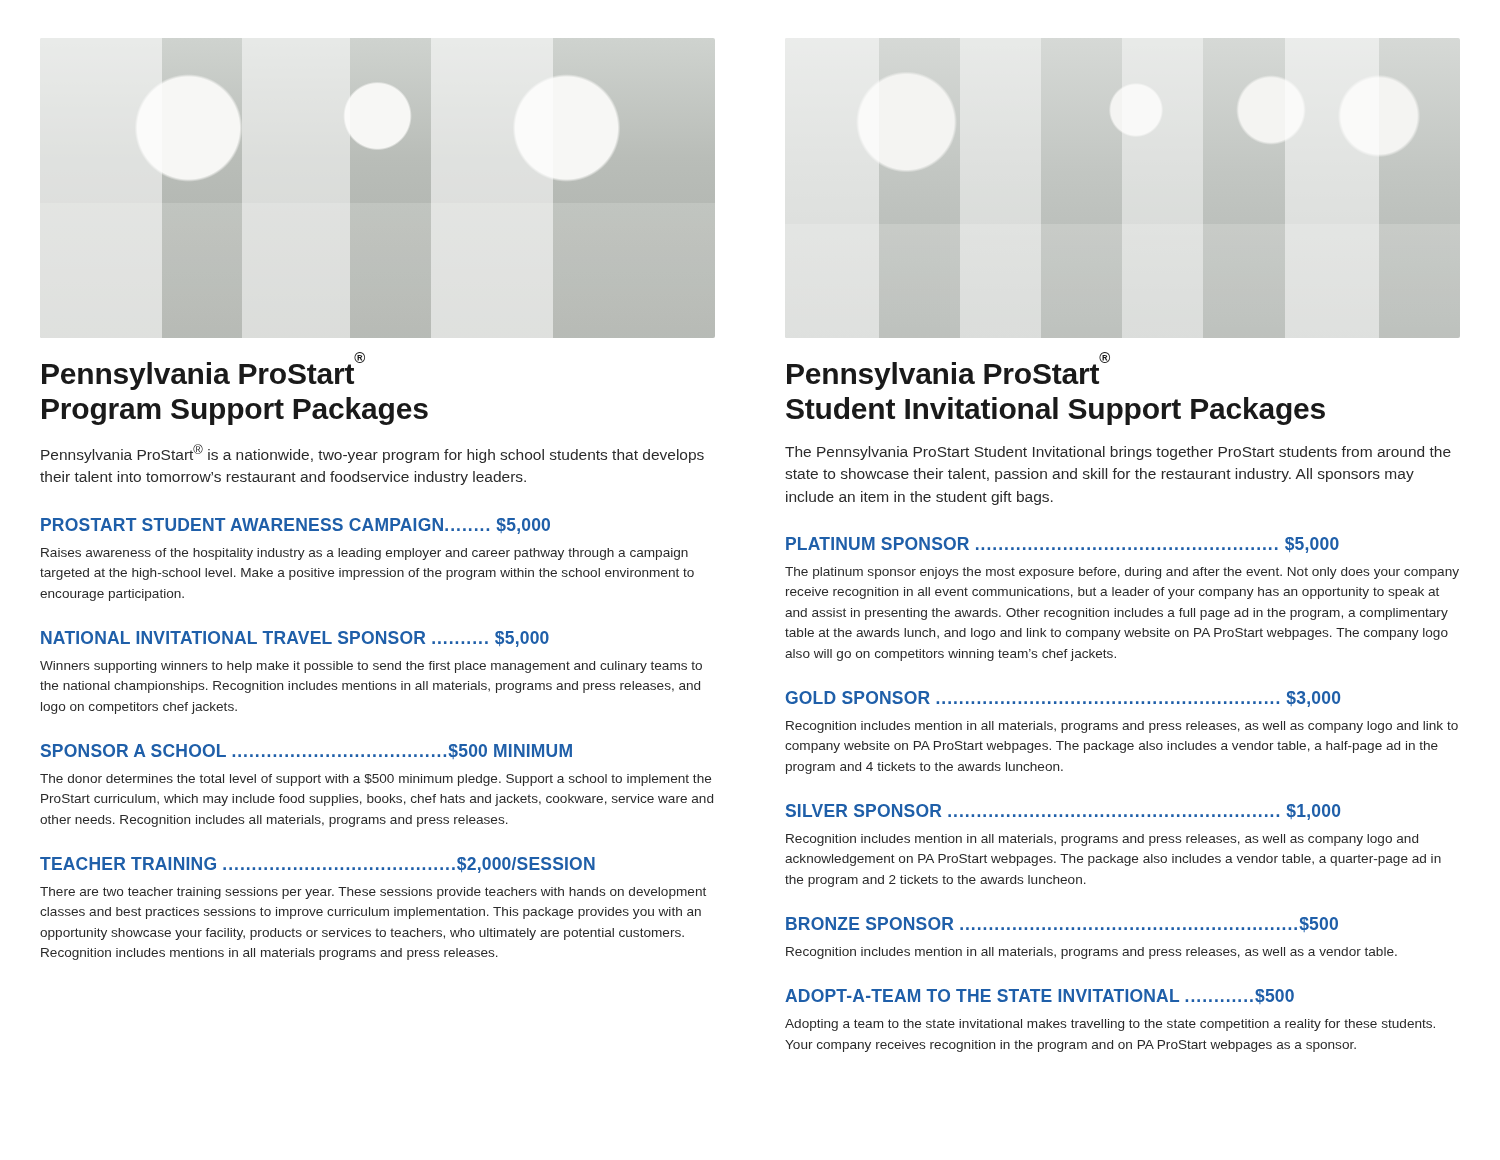Pennsylvania ProStart®
Program Support Packages
Pennsylvania ProStart® is a nationwide, two-year program for high school students that develops their talent into tomorrow’s restaurant and foodservice industry leaders.
ProStart Student Awareness Campaign........ $5,000
Raises awareness of the hospitality industry as a leading employer and career pathway through a campaign targeted at the high-school level. Make a positive impression of the program within the school environment to encourage participation.
National Invitational Travel Sponsor .......... $5,000
Winners supporting winners to help make it possible to send the first place management and culinary teams to the national championships. Recognition includes mentions in all materials, programs and press releases, and logo on competitors chef jackets.
Sponsor a School .....................................$500 Minimum
The donor determines the total level of support with a $500 minimum pledge. Support a school to implement the ProStart curriculum, which may include food supplies, books, chef hats and jackets, cookware, service ware and other needs. Recognition includes all materials, programs and press releases.
Teacher Training ........................................$2,000/Session
There are two teacher training sessions per year. These sessions provide teachers with hands on development classes and best practices sessions to improve curriculum implementation. This package provides you with an opportunity showcase your facility, products or services to teachers, who ultimately are potential customers. Recognition includes mentions in all materials programs and press releases.
Pennsylvania ProStart®
Student Invitational Support Packages
The Pennsylvania ProStart Student Invitational brings together ProStart students from around the state to showcase their talent, passion and skill for the restaurant industry. All sponsors may include an item in the student gift bags.
Platinum Sponsor .................................................... $5,000
The platinum sponsor enjoys the most exposure before, during and after the event. Not only does your company receive recognition in all event communications, but a leader of your company has an opportunity to speak at and assist in presenting the awards. Other recognition includes a full page ad in the program, a complimentary table at the awards lunch, and logo and link to company website on PA ProStart webpages. The company logo also will go on competitors winning team’s chef jackets.
Gold Sponsor ........................................................... $3,000
Recognition includes mention in all materials, programs and press releases, as well as company logo and link to company website on PA ProStart webpages. The package also includes a vendor table, a half-page ad in the program and 4 tickets to the awards luncheon.
Silver Sponsor ......................................................... $1,000
Recognition includes mention in all materials, programs and press releases, as well as company logo and acknowledgement on PA ProStart webpages. The package also includes a vendor table, a quarter-page ad in the program and 2 tickets to the awards luncheon.
Bronze Sponsor ..........................................................$500
Recognition includes mention in all materials, programs and press releases, as well as a vendor table.
Adopt-a-Team to the State Invitational ............$500
Adopting a team to the state invitational makes travelling to the state competition a reality for these students. Your company receives recognition in the program and on PA ProStart webpages as a sponsor.